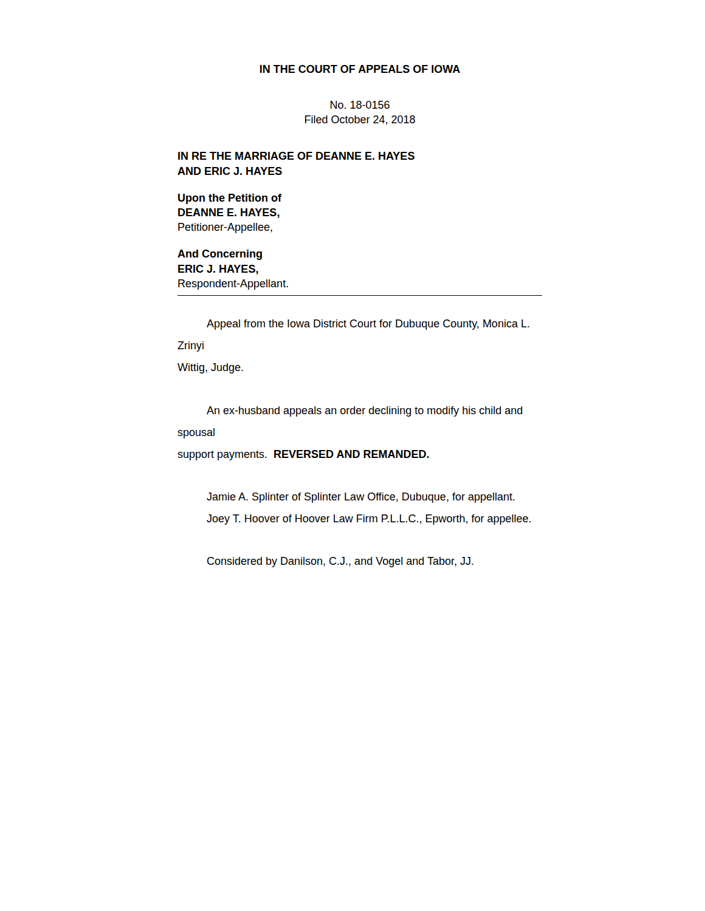IN THE COURT OF APPEALS OF IOWA
No. 18-0156
Filed October 24, 2018
IN RE THE MARRIAGE OF DEANNE E. HAYES
AND ERIC J. HAYES
Upon the Petition of
DEANNE E. HAYES,
Petitioner-Appellee,
And Concerning
ERIC J. HAYES,
Respondent-Appellant.
Appeal from the Iowa District Court for Dubuque County, Monica L. Zrinyi
Wittig, Judge.
An ex-husband appeals an order declining to modify his child and spousal
support payments. REVERSED AND REMANDED.
Jamie A. Splinter of Splinter Law Office, Dubuque, for appellant.
Joey T. Hoover of Hoover Law Firm P.L.L.C., Epworth, for appellee.
Considered by Danilson, C.J., and Vogel and Tabor, JJ.